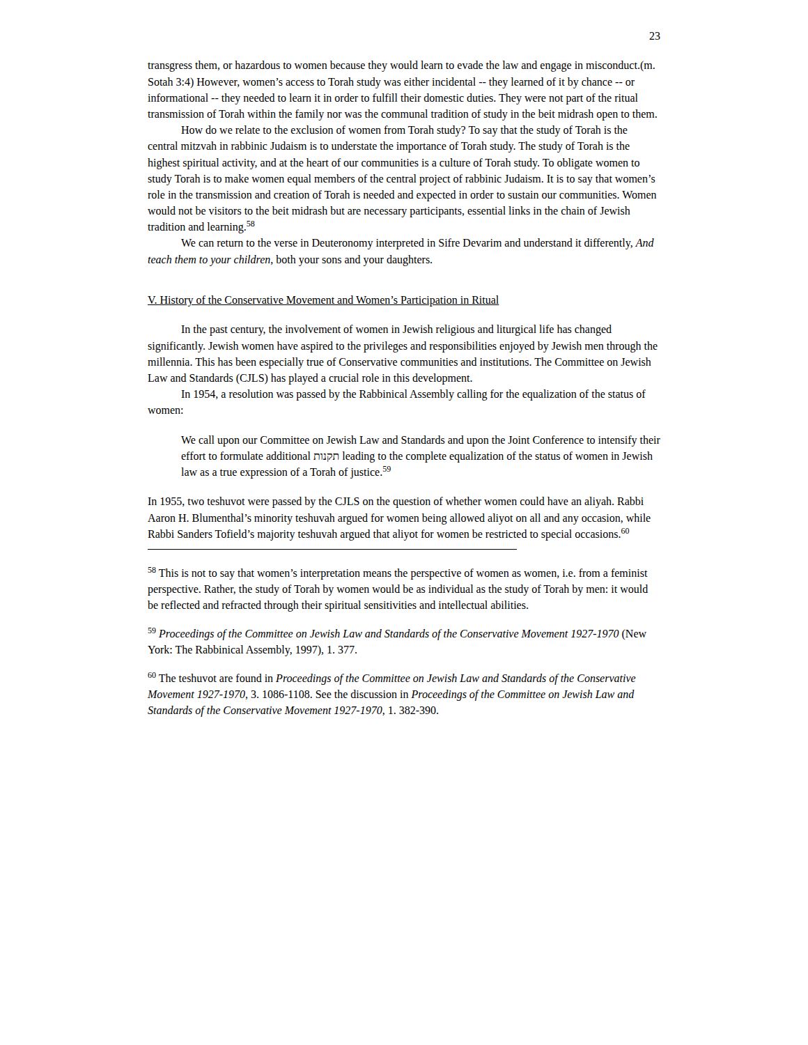23
transgress them, or hazardous to women because they would learn to evade the law and engage in misconduct.(m. Sotah 3:4) However, women’s access to Torah study was either incidental -- they learned of it by chance -- or informational -- they needed to learn it in order to fulfill their domestic duties. They were not part of the ritual transmission of Torah within the family nor was the communal tradition of study in the beit midrash open to them.
How do we relate to the exclusion of women from Torah study? To say that the study of Torah is the central mitzvah in rabbinic Judaism is to understate the importance of Torah study. The study of Torah is the highest spiritual activity, and at the heart of our communities is a culture of Torah study. To obligate women to study Torah is to make women equal members of the central project of rabbinic Judaism. It is to say that women’s role in the transmission and creation of Torah is needed and expected in order to sustain our communities. Women would not be visitors to the beit midrash but are necessary participants, essential links in the chain of Jewish tradition and learning.58
We can return to the verse in Deuteronomy interpreted in Sifre Devarim and understand it differently, And teach them to your children, both your sons and your daughters.
V. History of the Conservative Movement and Women’s Participation in Ritual
In the past century, the involvement of women in Jewish religious and liturgical life has changed significantly. Jewish women have aspired to the privileges and responsibilities enjoyed by Jewish men through the millennia. This has been especially true of Conservative communities and institutions. The Committee on Jewish Law and Standards (CJLS) has played a crucial role in this development.
In 1954, a resolution was passed by the Rabbinical Assembly calling for the equalization of the status of women:
We call upon our Committee on Jewish Law and Standards and upon the Joint Conference to intensify their effort to formulate additional תקנות leading to the complete equalization of the status of women in Jewish law as a true expression of a Torah of justice.59
In 1955, two teshuvot were passed by the CJLS on the question of whether women could have an aliyah. Rabbi Aaron H. Blumenthal’s minority teshuvah argued for women being allowed aliyot on all and any occasion, while Rabbi Sanders Tofield’s majority teshuvah argued that aliyot for women be restricted to special occasions.60
58 This is not to say that women’s interpretation means the perspective of women as women, i.e. from a feminist perspective. Rather, the study of Torah by women would be as individual as the study of Torah by men: it would be reflected and refracted through their spiritual sensitivities and intellectual abilities.
59 Proceedings of the Committee on Jewish Law and Standards of the Conservative Movement 1927-1970 (New York: The Rabbinical Assembly, 1997), 1. 377.
60 The teshuvot are found in Proceedings of the Committee on Jewish Law and Standards of the Conservative Movement 1927-1970, 3. 1086-1108. See the discussion in Proceedings of the Committee on Jewish Law and Standards of the Conservative Movement 1927-1970, 1. 382-390.